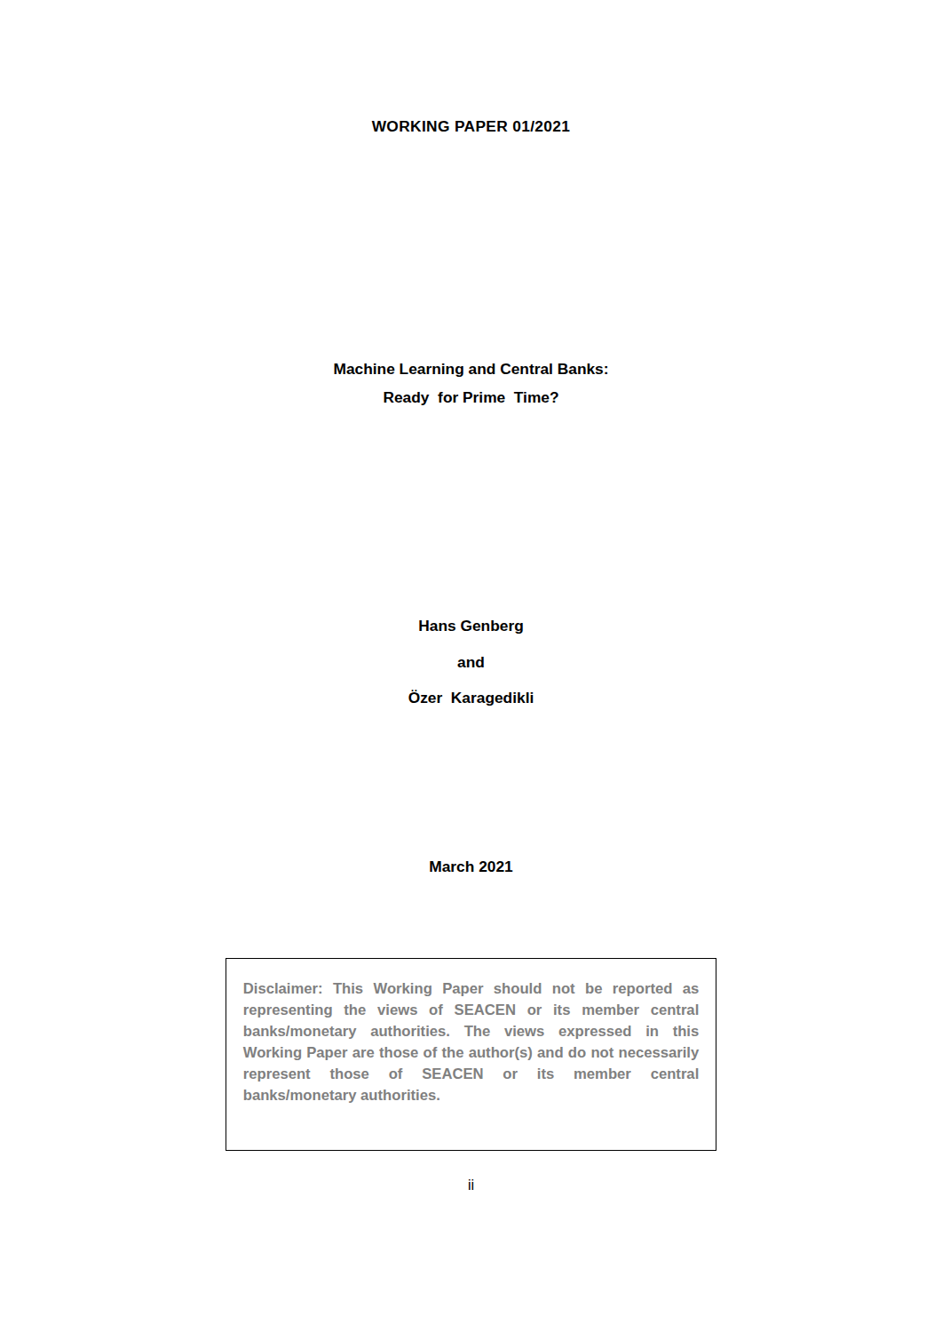WORKING PAPER 01/2021
Machine Learning and Central Banks:
Ready for Prime Time?
Hans Genberg
and
Özer Karagedikli
March 2021
Disclaimer: This Working Paper should not be reported as representing the views of SEACEN or its member central banks/monetary authorities. The views expressed in this Working Paper are those of the author(s) and do not necessarily represent those of SEACEN or its member central banks/monetary authorities.
ii